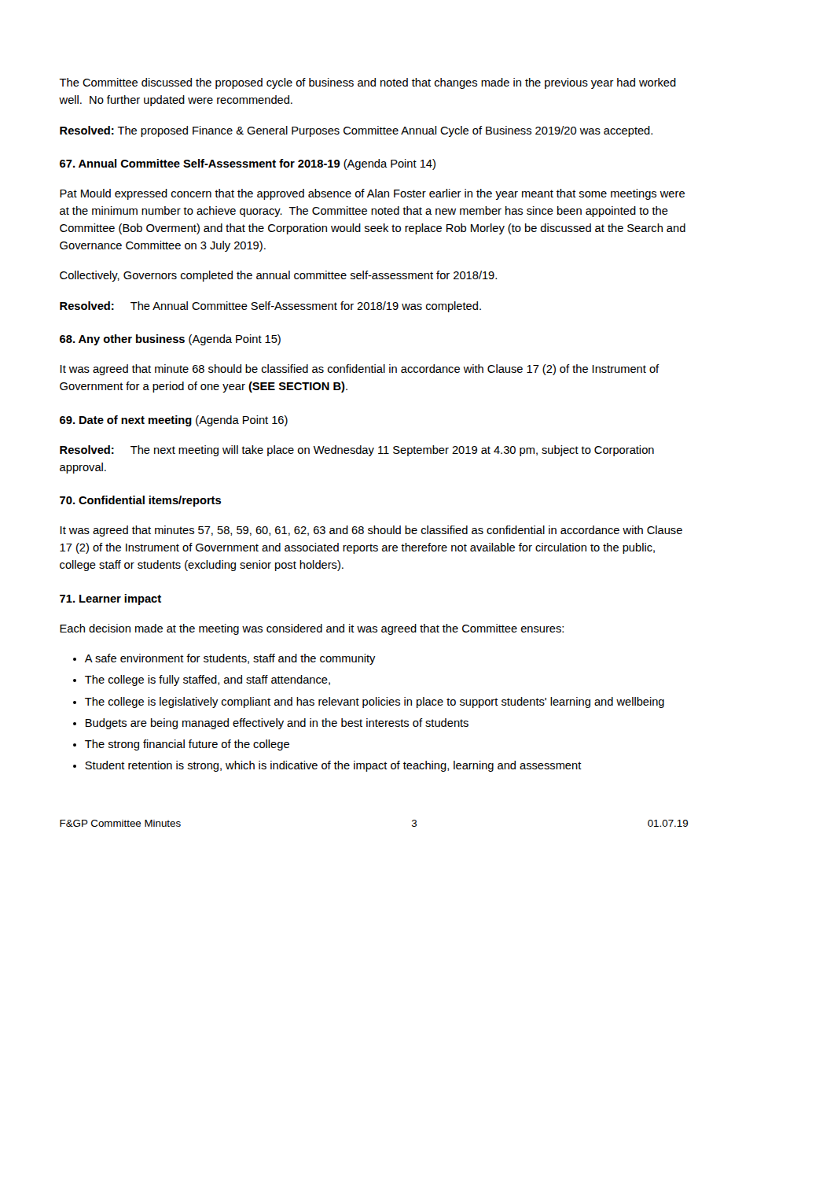The Committee discussed the proposed cycle of business and noted that changes made in the previous year had worked well. No further updated were recommended.
Resolved: The proposed Finance & General Purposes Committee Annual Cycle of Business 2019/20 was accepted.
67. Annual Committee Self-Assessment for 2018-19 (Agenda Point 14)
Pat Mould expressed concern that the approved absence of Alan Foster earlier in the year meant that some meetings were at the minimum number to achieve quoracy. The Committee noted that a new member has since been appointed to the Committee (Bob Overment) and that the Corporation would seek to replace Rob Morley (to be discussed at the Search and Governance Committee on 3 July 2019).
Collectively, Governors completed the annual committee self-assessment for 2018/19.
Resolved: The Annual Committee Self-Assessment for 2018/19 was completed.
68. Any other business (Agenda Point 15)
It was agreed that minute 68 should be classified as confidential in accordance with Clause 17 (2) of the Instrument of Government for a period of one year (SEE SECTION B).
69. Date of next meeting (Agenda Point 16)
Resolved: The next meeting will take place on Wednesday 11 September 2019 at 4.30 pm, subject to Corporation approval.
70. Confidential items/reports
It was agreed that minutes 57, 58, 59, 60, 61, 62, 63 and 68 should be classified as confidential in accordance with Clause 17 (2) of the Instrument of Government and associated reports are therefore not available for circulation to the public, college staff or students (excluding senior post holders).
71. Learner impact
Each decision made at the meeting was considered and it was agreed that the Committee ensures:
A safe environment for students, staff and the community
The college is fully staffed, and staff attendance,
The college is legislatively compliant and has relevant policies in place to support students' learning and wellbeing
Budgets are being managed effectively and in the best interests of students
The strong financial future of the college
Student retention is strong, which is indicative of the impact of teaching, learning and assessment
F&GP Committee Minutes 3 01.07.19